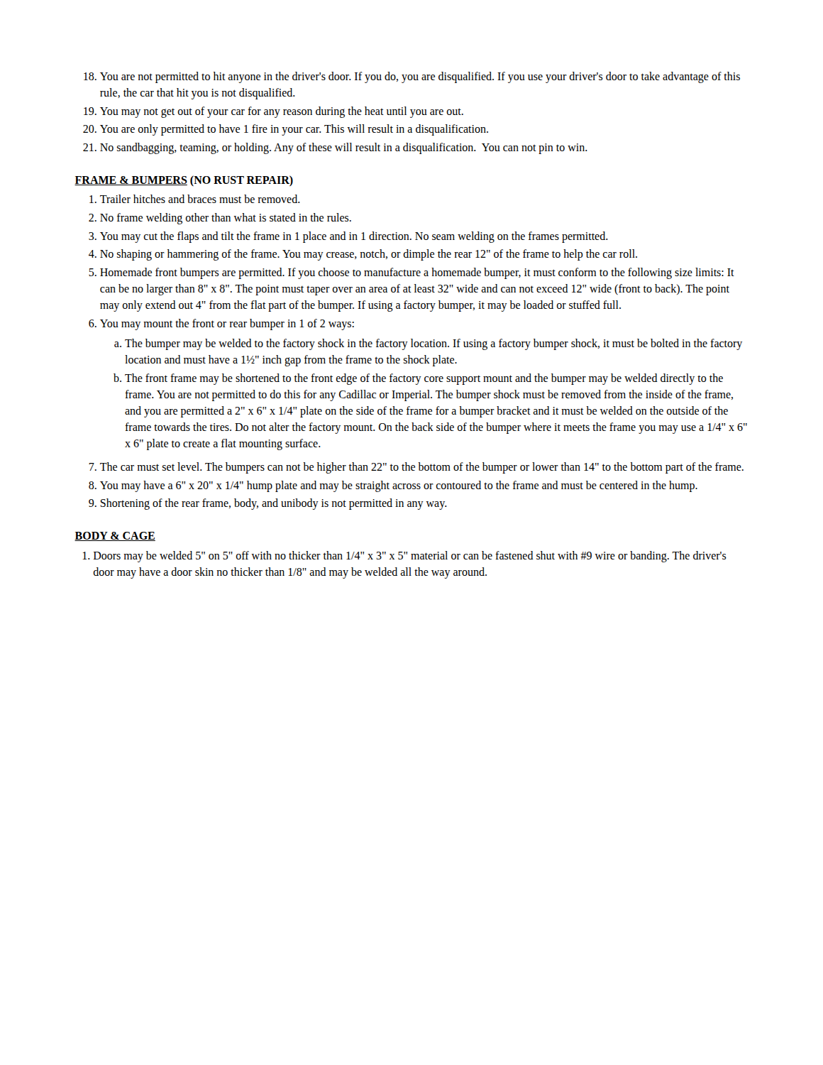You are not permitted to hit anyone in the driver's door. If you do, you are disqualified. If you use your driver's door to take advantage of this rule, the car that hit you is not disqualified.
You may not get out of your car for any reason during the heat until you are out.
You are only permitted to have 1 fire in your car. This will result in a disqualification.
No sandbagging, teaming, or holding. Any of these will result in a disqualification. You can not pin to win.
FRAME & BUMPERS (NO RUST REPAIR)
Trailer hitches and braces must be removed.
No frame welding other than what is stated in the rules.
You may cut the flaps and tilt the frame in 1 place and in 1 direction. No seam welding on the frames permitted.
No shaping or hammering of the frame. You may crease, notch, or dimple the rear 12" of the frame to help the car roll.
Homemade front bumpers are permitted. If you choose to manufacture a homemade bumper, it must conform to the following size limits: It can be no larger than 8" x 8". The point must taper over an area of at least 32" wide and can not exceed 12" wide (front to back). The point may only extend out 4" from the flat part of the bumper. If using a factory bumper, it may be loaded or stuffed full.
You may mount the front or rear bumper in 1 of 2 ways:
The bumper may be welded to the factory shock in the factory location. If using a factory bumper shock, it must be bolted in the factory location and must have a 1½" inch gap from the frame to the shock plate.
The front frame may be shortened to the front edge of the factory core support mount and the bumper may be welded directly to the frame. You are not permitted to do this for any Cadillac or Imperial. The bumper shock must be removed from the inside of the frame, and you are permitted a 2" x 6" x 1/4" plate on the side of the frame for a bumper bracket and it must be welded on the outside of the frame towards the tires. Do not alter the factory mount. On the back side of the bumper where it meets the frame you may use a 1/4" x 6" x 6" plate to create a flat mounting surface.
The car must set level. The bumpers can not be higher than 22" to the bottom of the bumper or lower than 14" to the bottom part of the frame.
You may have a 6" x 20" x 1/4" hump plate and may be straight across or contoured to the frame and must be centered in the hump.
Shortening of the rear frame, body, and unibody is not permitted in any way.
BODY & CAGE
Doors may be welded 5" on 5" off with no thicker than 1/4" x 3" x 5" material or can be fastened shut with #9 wire or banding. The driver's door may have a door skin no thicker than 1/8" and may be welded all the way around.